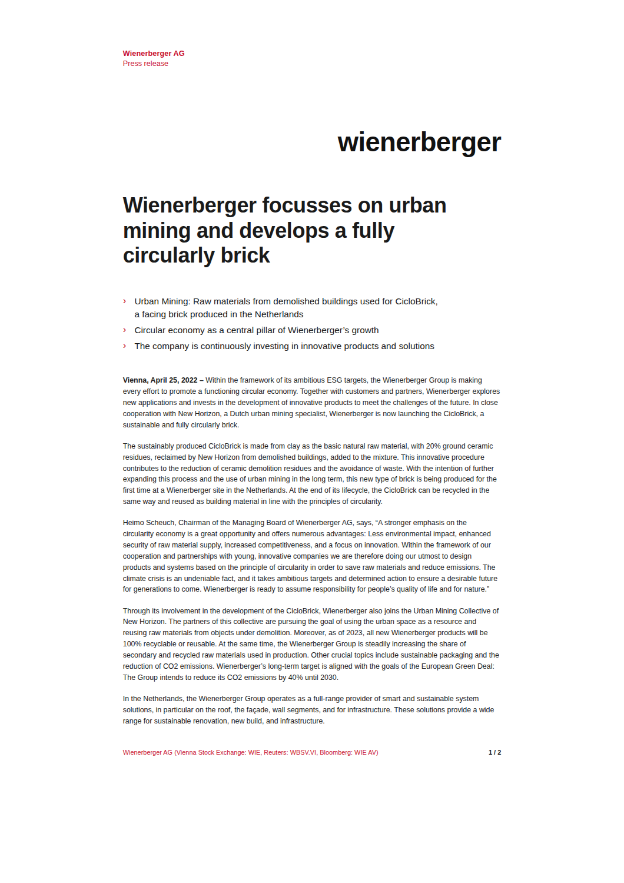Wienerberger AG
Press release
wienerberger
Wienerberger focusses on urban mining and develops a fully circularly brick
Urban Mining: Raw materials from demolished buildings used for CicloBrick,
a facing brick produced in the Netherlands
Circular economy as a central pillar of Wienerberger’s growth
The company is continuously investing in innovative products and solutions
Vienna, April 25, 2022 – Within the framework of its ambitious ESG targets, the Wienerberger Group is making every effort to promote a functioning circular economy. Together with customers and partners, Wienerberger explores new applications and invests in the development of innovative products to meet the challenges of the future. In close cooperation with New Horizon, a Dutch urban mining specialist, Wienerberger is now launching the CicloBrick, a sustainable and fully circularly brick.
The sustainably produced CicloBrick is made from clay as the basic natural raw material, with 20% ground ceramic residues, reclaimed by New Horizon from demolished buildings, added to the mixture. This innovative procedure contributes to the reduction of ceramic demolition residues and the avoidance of waste. With the intention of further expanding this process and the use of urban mining in the long term, this new type of brick is being produced for the first time at a Wienerberger site in the Netherlands. At the end of its lifecycle, the CicloBrick can be recycled in the same way and reused as building material in line with the principles of circularity.
Heimo Scheuch, Chairman of the Managing Board of Wienerberger AG, says, “A stronger emphasis on the circularity economy is a great opportunity and offers numerous advantages: Less environmental impact, enhanced security of raw material supply, increased competitiveness, and a focus on innovation. Within the framework of our cooperation and partnerships with young, innovative companies we are therefore doing our utmost to design products and systems based on the principle of circularity in order to save raw materials and reduce emissions. The climate crisis is an undeniable fact, and it takes ambitious targets and determined action to ensure a desirable future for generations to come. Wienerberger is ready to assume responsibility for people’s quality of life and for nature.”
Through its involvement in the development of the CicloBrick, Wienerberger also joins the Urban Mining Collective of New Horizon. The partners of this collective are pursuing the goal of using the urban space as a resource and reusing raw materials from objects under demolition. Moreover, as of 2023, all new Wienerberger products will be 100% recyclable or reusable. At the same time, the Wienerberger Group is steadily increasing the share of secondary and recycled raw materials used in production. Other crucial topics include sustainable packaging and the reduction of CO2 emissions. Wienerberger’s long-term target is aligned with the goals of the European Green Deal: The Group intends to reduce its CO2 emissions by 40% until 2030.
In the Netherlands, the Wienerberger Group operates as a full-range provider of smart and sustainable system solutions, in particular on the roof, the façade, wall segments, and for infrastructure. These solutions provide a wide range for sustainable renovation, new build, and infrastructure.
Wienerberger AG (Vienna Stock Exchange: WIE, Reuters: WBSV.VI, Bloomberg: WIE AV)
1 / 2